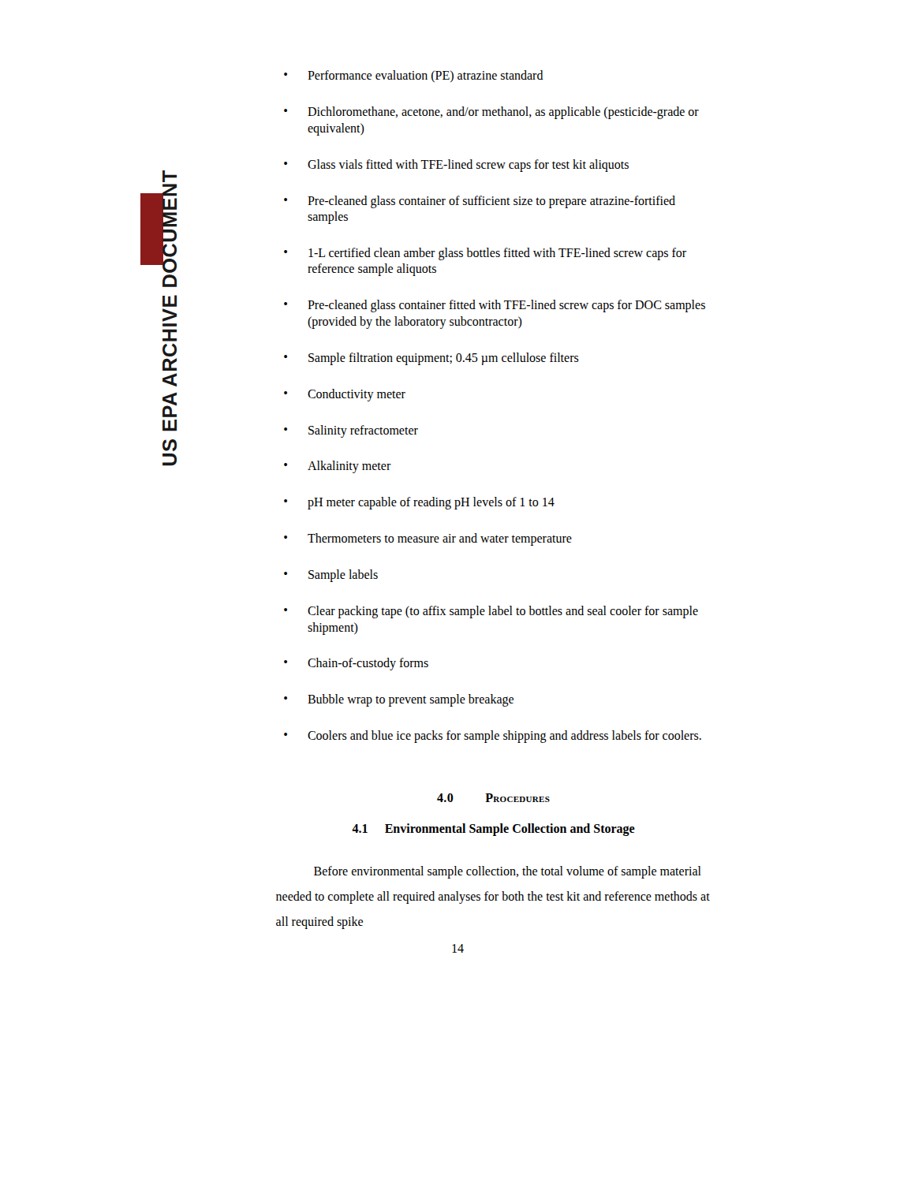US EPA ARCHIVE DOCUMENT
Performance evaluation (PE) atrazine standard
Dichloromethane, acetone, and/or methanol, as applicable (pesticide-grade or equivalent)
Glass vials fitted with TFE-lined screw caps for test kit aliquots
Pre-cleaned glass container of sufficient size to prepare atrazine-fortified samples
1-L certified clean amber glass bottles fitted with TFE-lined screw caps for reference sample aliquots
Pre-cleaned glass container fitted with TFE-lined screw caps for DOC samples (provided by the laboratory subcontractor)
Sample filtration equipment; 0.45 µm cellulose filters
Conductivity meter
Salinity refractometer
Alkalinity meter
pH meter capable of reading pH levels of 1 to 14
Thermometers to measure air and water temperature
Sample labels
Clear packing tape (to affix sample label to bottles and seal cooler for sample shipment)
Chain-of-custody forms
Bubble wrap to prevent sample breakage
Coolers and blue ice packs for sample shipping and address labels for coolers.
4.0 Procedures
4.1 Environmental Sample Collection and Storage
Before environmental sample collection, the total volume of sample material needed to complete all required analyses for both the test kit and reference methods at all required spike
14